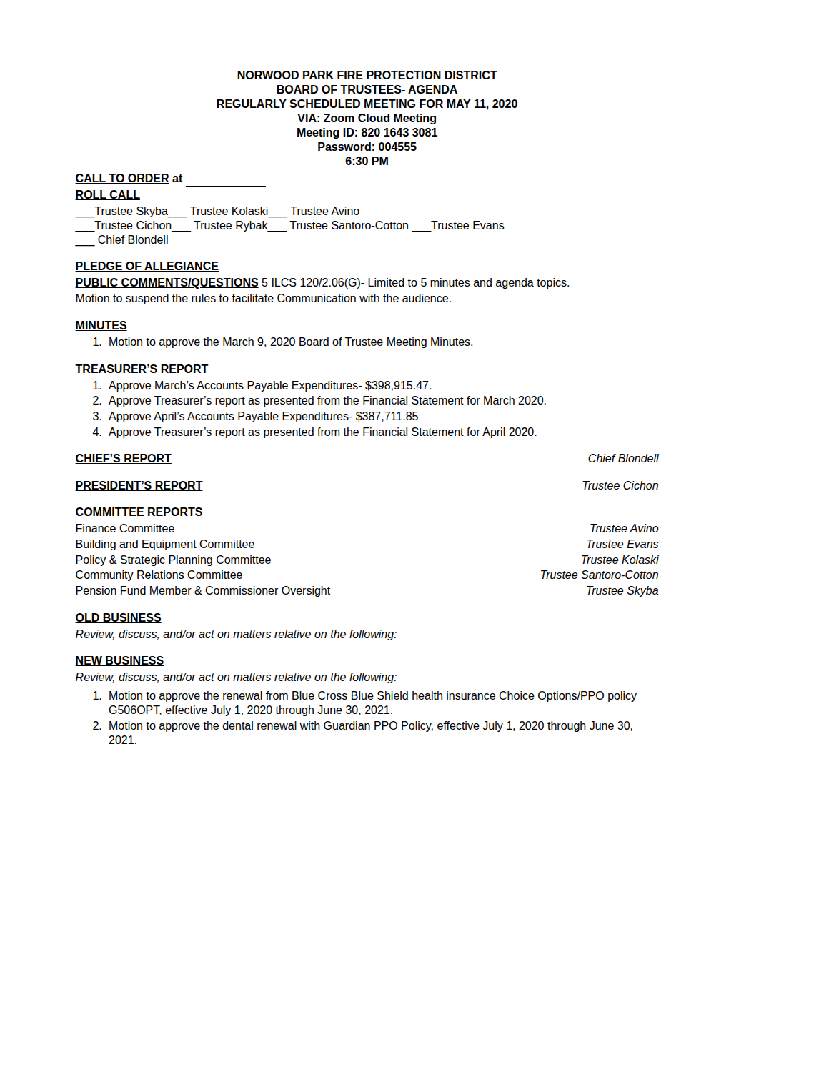NORWOOD PARK FIRE PROTECTION DISTRICT
BOARD OF TRUSTEES- AGENDA
REGULARLY SCHEDULED MEETING FOR MAY 11, 2020
VIA: Zoom Cloud Meeting
Meeting ID: 820 1643 3081
Password: 004555
6:30 PM
CALL TO ORDER at
ROLL CALL
___Trustee Skyba___ Trustee Kolaski___ Trustee Avino
___Trustee Cichon___ Trustee Rybak___ Trustee Santoro-Cotton ___Trustee Evans
___ Chief Blondell
PLEDGE OF ALLEGIANCE
PUBLIC COMMENTS/QUESTIONS 5 ILCS 120/2.06(G)- Limited to 5 minutes and agenda topics.
Motion to suspend the rules to facilitate Communication with the audience.
MINUTES
Motion to approve the March 9, 2020 Board of Trustee Meeting Minutes.
TREASURER’S REPORT
Approve March’s Accounts Payable Expenditures- $398,915.47.
Approve Treasurer’s report as presented from the Financial Statement for March 2020.
Approve April’s Accounts Payable Expenditures- $387,711.85
Approve Treasurer’s report as presented from the Financial Statement for April 2020.
CHIEF'S REPORT
CHIEF’S REPORT Chief Blondell
PRESIDENT’S REPORT Trustee Cichon
COMMITTEE REPORTS
| Finance Committee | Trustee Avino |
| Building and Equipment Committee | Trustee Evans |
| Policy & Strategic Planning Committee | Trustee Kolaski |
| Community Relations Committee | Trustee Santoro-Cotton |
| Pension Fund Member & Commissioner Oversight | Trustee Skyba |
OLD BUSINESS
Review, discuss, and/or act on matters relative on the following:
NEW BUSINESS
Review, discuss, and/or act on matters relative on the following:
Motion to approve the renewal from Blue Cross Blue Shield health insurance Choice Options/PPO policy G506OPT, effective July 1, 2020 through June 30, 2021.
Motion to approve the dental renewal with Guardian PPO Policy, effective July 1, 2020 through June 30, 2021.